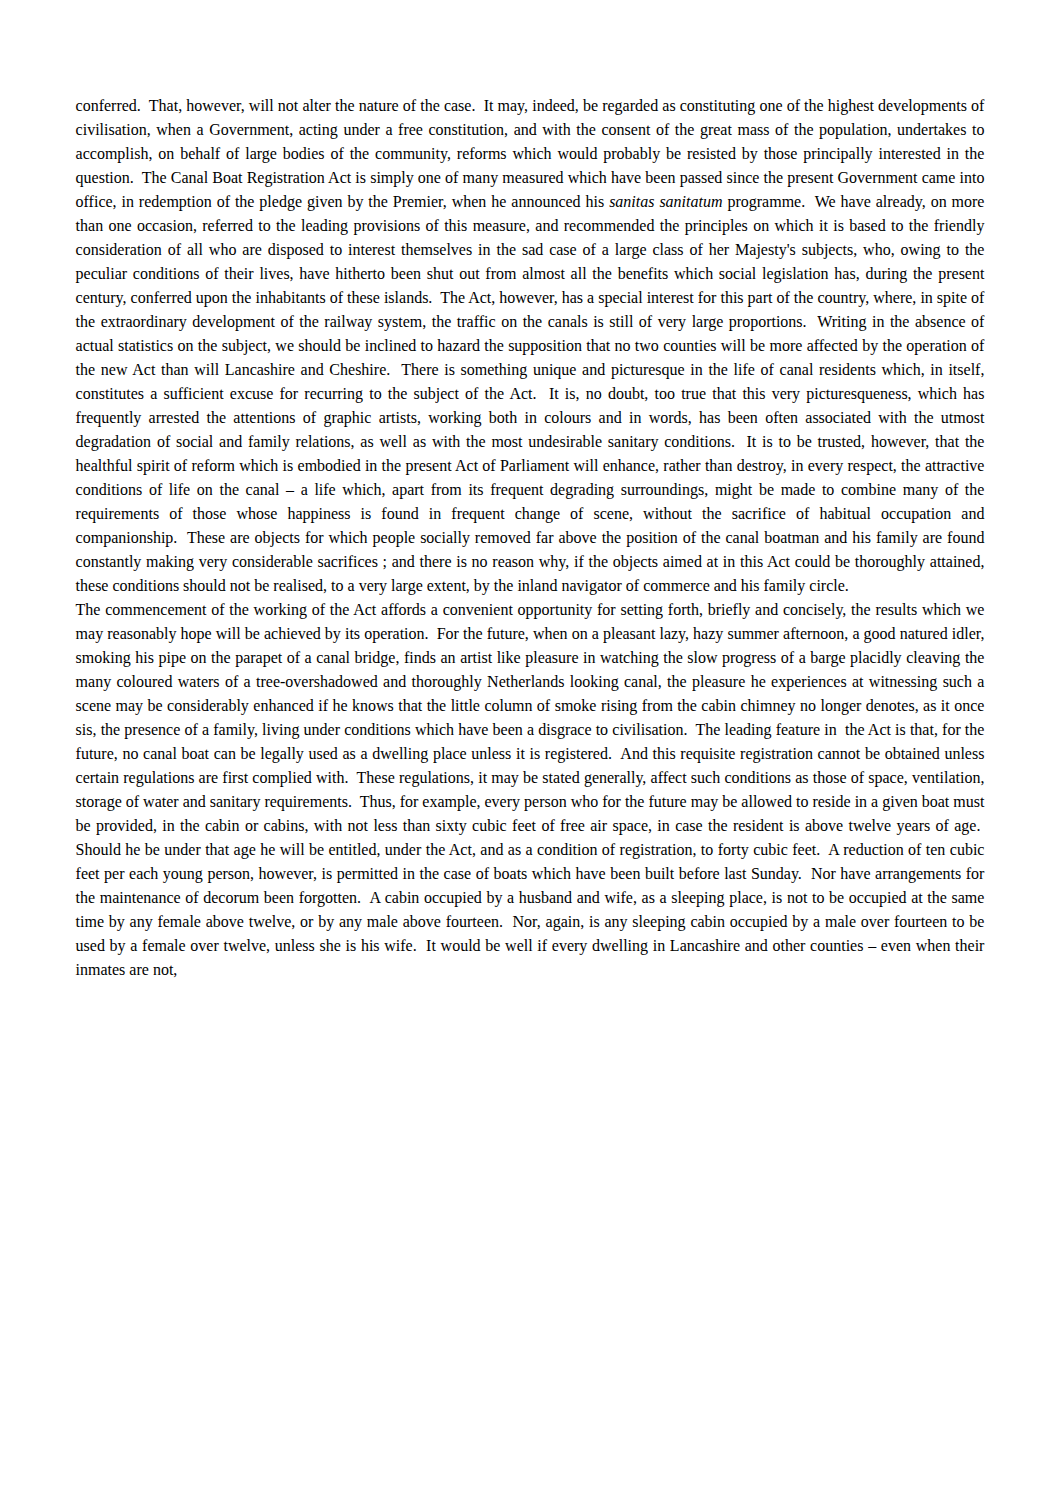conferred. That, however, will not alter the nature of the case. It may, indeed, be regarded as constituting one of the highest developments of civilisation, when a Government, acting under a free constitution, and with the consent of the great mass of the population, undertakes to accomplish, on behalf of large bodies of the community, reforms which would probably be resisted by those principally interested in the question. The Canal Boat Registration Act is simply one of many measured which have been passed since the present Government came into office, in redemption of the pledge given by the Premier, when he announced his sanitas sanitatum programme. We have already, on more than one occasion, referred to the leading provisions of this measure, and recommended the principles on which it is based to the friendly consideration of all who are disposed to interest themselves in the sad case of a large class of her Majesty's subjects, who, owing to the peculiar conditions of their lives, have hitherto been shut out from almost all the benefits which social legislation has, during the present century, conferred upon the inhabitants of these islands. The Act, however, has a special interest for this part of the country, where, in spite of the extraordinary development of the railway system, the traffic on the canals is still of very large proportions. Writing in the absence of actual statistics on the subject, we should be inclined to hazard the supposition that no two counties will be more affected by the operation of the new Act than will Lancashire and Cheshire. There is something unique and picturesque in the life of canal residents which, in itself, constitutes a sufficient excuse for recurring to the subject of the Act. It is, no doubt, too true that this very picturesqueness, which has frequently arrested the attentions of graphic artists, working both in colours and in words, has been often associated with the utmost degradation of social and family relations, as well as with the most undesirable sanitary conditions. It is to be trusted, however, that the healthful spirit of reform which is embodied in the present Act of Parliament will enhance, rather than destroy, in every respect, the attractive conditions of life on the canal – a life which, apart from its frequent degrading surroundings, might be made to combine many of the requirements of those whose happiness is found in frequent change of scene, without the sacrifice of habitual occupation and companionship. These are objects for which people socially removed far above the position of the canal boatman and his family are found constantly making very considerable sacrifices ; and there is no reason why, if the objects aimed at in this Act could be thoroughly attained, these conditions should not be realised, to a very large extent, by the inland navigator of commerce and his family circle.
The commencement of the working of the Act affords a convenient opportunity for setting forth, briefly and concisely, the results which we may reasonably hope will be achieved by its operation. For the future, when on a pleasant lazy, hazy summer afternoon, a good natured idler, smoking his pipe on the parapet of a canal bridge, finds an artist like pleasure in watching the slow progress of a barge placidly cleaving the many coloured waters of a tree-overshadowed and thoroughly Netherlands looking canal, the pleasure he experiences at witnessing such a scene may be considerably enhanced if he knows that the little column of smoke rising from the cabin chimney no longer denotes, as it once sis, the presence of a family, living under conditions which have been a disgrace to civilisation. The leading feature in the Act is that, for the future, no canal boat can be legally used as a dwelling place unless it is registered. And this requisite registration cannot be obtained unless certain regulations are first complied with. These regulations, it may be stated generally, affect such conditions as those of space, ventilation, storage of water and sanitary requirements. Thus, for example, every person who for the future may be allowed to reside in a given boat must be provided, in the cabin or cabins, with not less than sixty cubic feet of free air space, in case the resident is above twelve years of age. Should he be under that age he will be entitled, under the Act, and as a condition of registration, to forty cubic feet. A reduction of ten cubic feet per each young person, however, is permitted in the case of boats which have been built before last Sunday. Nor have arrangements for the maintenance of decorum been forgotten. A cabin occupied by a husband and wife, as a sleeping place, is not to be occupied at the same time by any female above twelve, or by any male above fourteen. Nor, again, is any sleeping cabin occupied by a male over fourteen to be used by a female over twelve, unless she is his wife. It would be well if every dwelling in Lancashire and other counties – even when their inmates are not,